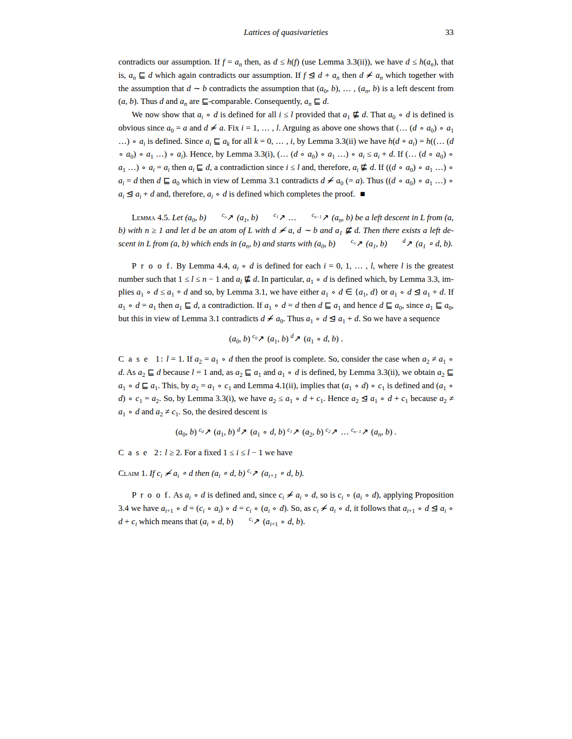Lattices of quasivarieties 33
contradicts our assumption. If f = an then, as d ≤ h(f) (use Lemma 3.3(ii)), we have d ≤ h(an), that is, an ⊑ d which again contradicts our assumption. If f ⊴ d + an then d ≁̸ an which together with the assumption that d ∼ b contradicts the assumption that (a0, b), … , (an, b) is a left descent from (a, b). Thus d and an are ⊑-comparable. Consequently, an ⊑ d.
We now show that ai ∘ d is defined for all i ≤ l provided that a1 ⋢ d. That a0 ∘ d is defined is obvious since a0 = a and d ≁̸ a. Fix i = 1, … , l. Arguing as above one shows that (… (d ∘ a0) ∘ a1 …) ∘ ai is defined. Since ai ⊑ ak for all k = 0, … , i, by Lemma 3.3(ii) we have h(d + ai) = h((… (d ∘ a0) ∘ a1 …) ∘ ai). Hence, by Lemma 3.3(i), (… (d ∘ a0) ∘ a1 …) ∘ ai ≤ ai + d. If (… (d ∘ a0) ∘ a1 …) ∘ ai = ai then ai ⊑ d, a contradiction since i ≤ l and, therefore, ai ⋢ d. If ((d ∘ a0) ∘ a1 …) ∘ ai = d then d ⊑ a0 which in view of Lemma 3.1 contradicts d ≁̸ a0 (= a). Thus ((d ∘ a0) ∘ a1 …) ∘ ai ⊴ ai + d and, therefore, ai ∘ d is defined which completes the proof. ■
Lemma 4.5. Let (a0, b) co↗ (a1, b) c1↗ … cn−1↗ (an, b) be a left descent in L from (a, b) with n ≥ 1 and let d be an atom of L with d ≁̸ a, d ∼ b and a1 ⋢ d. Then there exists a left descent in L from (a, b) which ends in (an, b) and starts with (a0, b) co↗ (a1, b) d↗ (a1 ∘ d, b).
P r o o f. By Lemma 4.4, ai ∘ d is defined for each i = 0, 1, … , l, where l is the greatest number such that 1 ≤ l ≤ n − 1 and al ⋢ d. In particular, a1 ∘ d is defined which, by Lemma 3.3, implies a1 ∘ d ≤ a1 + d and so, by Lemma 3.1, we have either a1 ∘ d ∈ {a1, d} or a1 ∘ d ⊴ a1 + d. If a1 ∘ d = a1 then a1 ⊑ d, a contradiction. If a1 ∘ d = d then d ⊑ a1 and hence d ⊑ a0, since a1 ⊑ a0, but this in view of Lemma 3.1 contradicts d ≁̸ a0. Thus a1 ∘ d ⊴ a1 + d. So we have a sequence
(a0, b) c0↗ (a1, b) d↗ (a1 ∘ d, b) .
C a s e 1: l = 1. If a2 = a1 ∘ d then the proof is complete. So, consider the case when a2 ≠ a1 ∘ d. As a2 ⊑ d because l = 1 and, as a2 ⊑ a1 and a1 ∘ d is defined, by Lemma 3.3(ii), we obtain a2 ⊑ a1 ∘ d ⊑ a1. This, by a2 = a1 ∘ c1 and Lemma 4.1(ii), implies that (a1 ∘ d) ∘ c1 is defined and (a1 ∘ d) ∘ c1 = a2. So, by Lemma 3.3(i), we have a2 ≤ a1 ∘ d + c1. Hence a2 ⊴ a1 ∘ d + c1 because a2 ≠ a1 ∘ d and a2 ≠ c1. So, the desired descent is
(a0, b) c0↗ (a1, b) d↗ (a1 ∘ d, b) c1↗ (a2, b) c2↗ … cn−1↗ (an, b) .
C a s e 2: l ≥ 2. For a fixed 1 ≤ i ≤ l − 1 we have
Claim 1. If ci ≁̸ ai ∘ d then (ai ∘ d, b) ci↗ (ai+1 ∘ d, b).
P r o o f. As ai ∘ d is defined and, since ci ≁̸ ai ∘ d, so is ci ∘ (ai ∘ d), applying Proposition 3.4 we have ai+1 ∘ d = (ci ∘ ai) ∘ d = ci ∘ (ai ∘ d). So, as ci ≁̸ ai ∘ d, it follows that ai+1 ∘ d ⊴ ai ∘ d + ci which means that (ai ∘ d, b) ci↗ (ai+1 ∘ d, b).